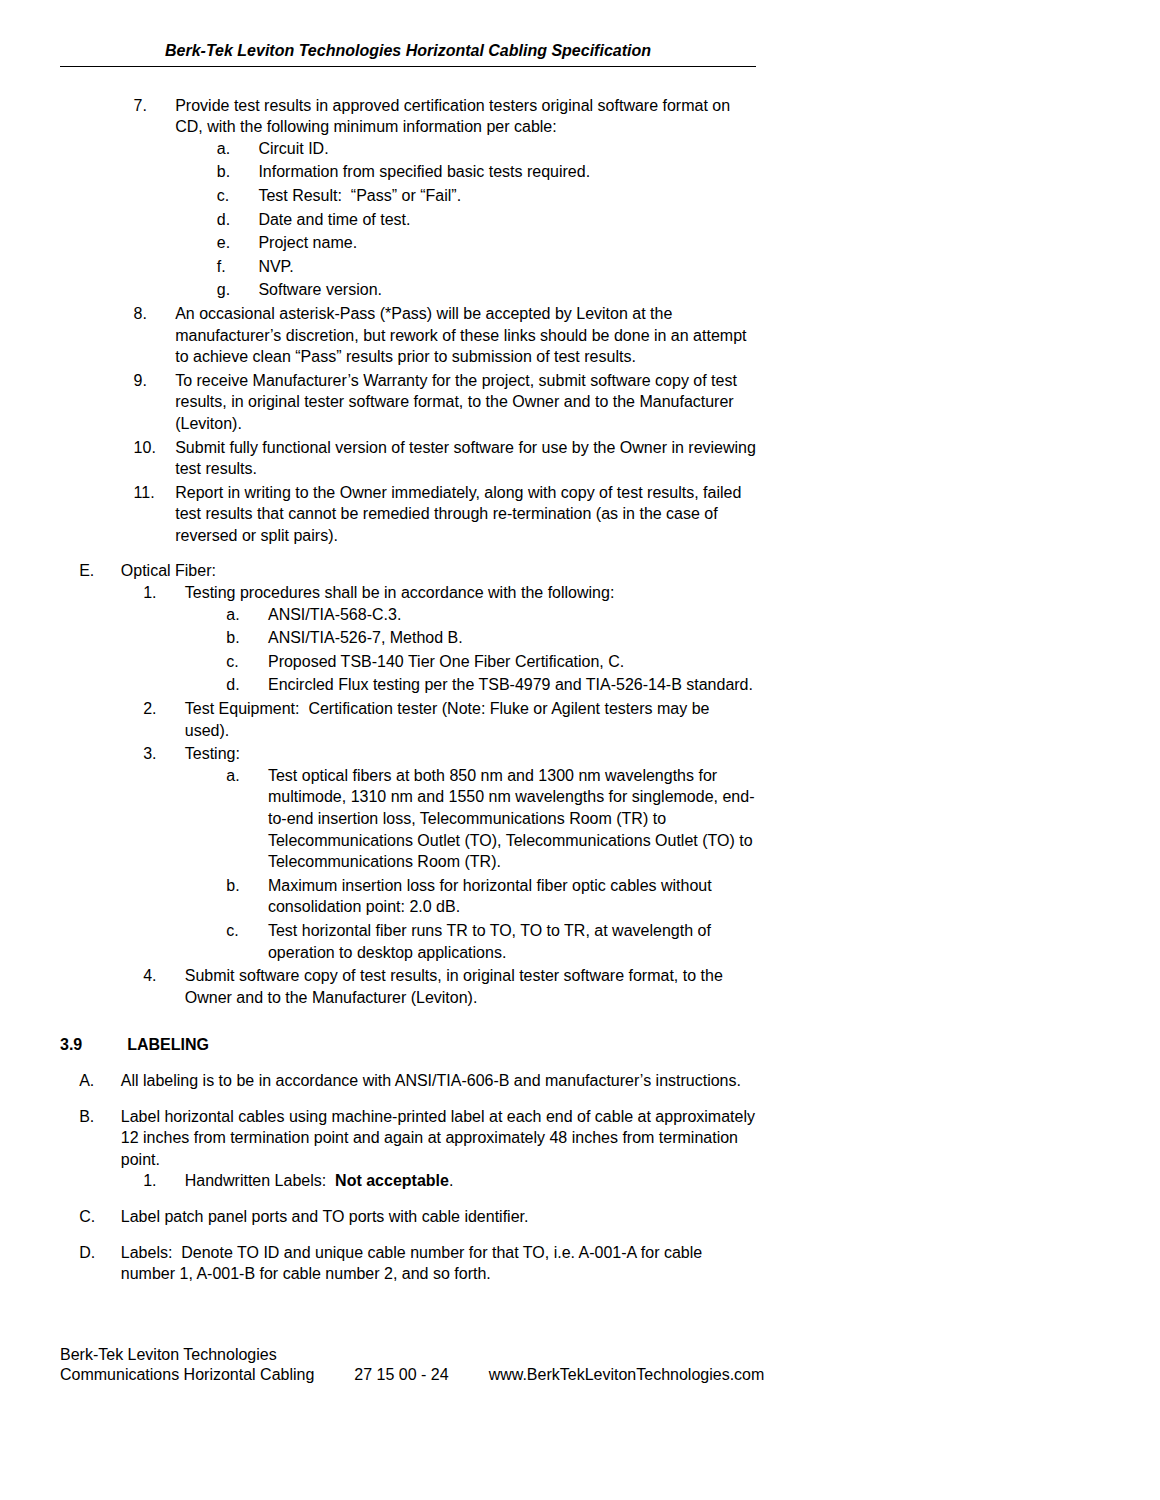Berk-Tek Leviton Technologies Horizontal Cabling Specification
7. Provide test results in approved certification testers original software format on CD, with the following minimum information per cable:
a. Circuit ID.
b. Information from specified basic tests required.
c. Test Result: “Pass” or “Fail”.
d. Date and time of test.
e. Project name.
f. NVP.
g. Software version.
8. An occasional asterisk-Pass (*Pass) will be accepted by Leviton at the manufacturer’s discretion, but rework of these links should be done in an attempt to achieve clean “Pass” results prior to submission of test results.
9. To receive Manufacturer’s Warranty for the project, submit software copy of test results, in original tester software format, to the Owner and to the Manufacturer (Leviton).
10. Submit fully functional version of tester software for use by the Owner in reviewing test results.
11. Report in writing to the Owner immediately, along with copy of test results, failed test results that cannot be remedied through re-termination (as in the case of reversed or split pairs).
E. Optical Fiber:
1. Testing procedures shall be in accordance with the following:
a. ANSI/TIA-568-C.3.
b. ANSI/TIA-526-7, Method B.
c. Proposed TSB-140 Tier One Fiber Certification, C.
d. Encircled Flux testing per the TSB-4979 and TIA-526-14-B standard.
2. Test Equipment: Certification tester (Note: Fluke or Agilent testers may be used).
3. Testing:
a. Test optical fibers at both 850 nm and 1300 nm wavelengths for multimode, 1310 nm and 1550 nm wavelengths for singlemode, end-to-end insertion loss, Telecommunications Room (TR) to Telecommunications Outlet (TO), Telecommunications Outlet (TO) to Telecommunications Room (TR).
b. Maximum insertion loss for horizontal fiber optic cables without consolidation point: 2.0 dB.
c. Test horizontal fiber runs TR to TO, TO to TR, at wavelength of operation to desktop applications.
4. Submit software copy of test results, in original tester software format, to the Owner and to the Manufacturer (Leviton).
3.9 LABELING
A. All labeling is to be in accordance with ANSI/TIA-606-B and manufacturer’s instructions.
B. Label horizontal cables using machine-printed label at each end of cable at approximately 12 inches from termination point and again at approximately 48 inches from termination point.
1. Handwritten Labels: Not acceptable.
C. Label patch panel ports and TO ports with cable identifier.
D. Labels: Denote TO ID and unique cable number for that TO, i.e. A-001-A for cable number 1, A-001-B for cable number 2, and so forth.
Berk-Tek Leviton Technologies
Communications Horizontal Cabling 27 15 00 - 24 www.BerkTekLevitonTechnologies.com